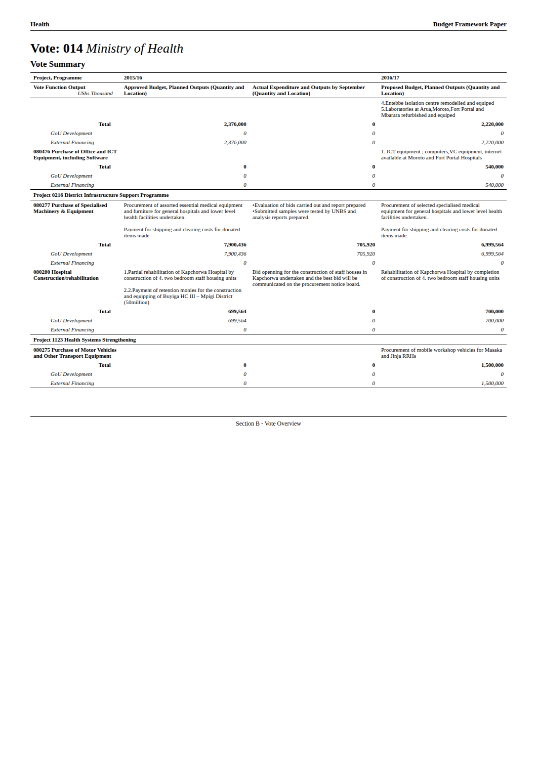Health Budget Framework Paper
Vote: 014 Ministry of Health
Vote Summary
| Project, Programme | 2015/16 | | 2016/17 |
| --- | --- | --- | --- |
| Vote Function Output UShs Thousand | Approved Budget, Planned Outputs (Quantity and Location) | Actual Expenditure and Outputs by September (Quantity and Location) | Proposed Budget, Planned Outputs (Quantity and Location) |
| | | | 4.Entebbe isolation centre remodelled and equiped 5.Laboratories at Arua,Moroto,Fort Portal and Mbarara refurbished and equiped |
| Total | 2,376,000 | 0 | 2,220,000 |
| GoU Development | 0 | 0 | 0 |
| External Financing | 2,376,000 | 0 | 2,220,000 |
| 080476 Purchase of Office and ICT Equipment, including Software | | | 1. ICT equipment ; computers,VC equipment, internet available at Moroto and Fort Portal Hospitals |
| Total | 0 | 0 | 540,000 |
| GoU Development | 0 | 0 | 0 |
| External Financing | 0 | 0 | 540,000 |
| Project 0216 District Infrastructure Support Programme |
| 080277 Purchase of Specialised Machinery & Equipment | Procurement of assorted essential medical equipment and furniture for general hospitals and lower level health facilities undertaken. Payment for shipping and clearing costs for donated items made. | •Evaluation of bids carried out and report prepared •Submitted samples were tested by UNBS and analysis reports prepared. | Procurement of selected specialised medical equipment for general hospitals and lower level health facilities undertaken. Payment for shipping and clearing costs for donated items made. |
| Total | 7,900,436 | 705,920 | 6,999,564 |
| GoU Development | 7,900,436 | 705,920 | 6,999,564 |
| External Financing | 0 | 0 | 0 |
| 080280 Hospital Construction/rehabilitation | 1.Partial rehabilitation of Kapchorwa Hospital by construction of 4. two bedroom staff housing units 2.2.Payment of retention monies for the construction and equipping of Buyiga HC III – Mpigi District (50million) | Bid openning for the construction of staff houses in Kapchorwa undertaken and the best bid will be communicated on the procurement notice board. | Rehabilitation of Kapchorwa Hospital by completion of construction of 4. two bedroom staff housing units |
| Total | 699,564 | 0 | 700,000 |
| GoU Development | 699,564 | 0 | 700,000 |
| External Financing | 0 | 0 | 0 |
| Project 1123 Health Systems Strengthening |
| 080275 Purchase of Motor Vehicles and Other Transport Equipment | | | Procurement of mobile workshop vehicles for Masaka and Jinja RRHs |
| Total | 0 | 0 | 1,500,000 |
| GoU Development | 0 | 0 | 0 |
| External Financing | 0 | 0 | 1,500,000 |
Section B - Vote Overview